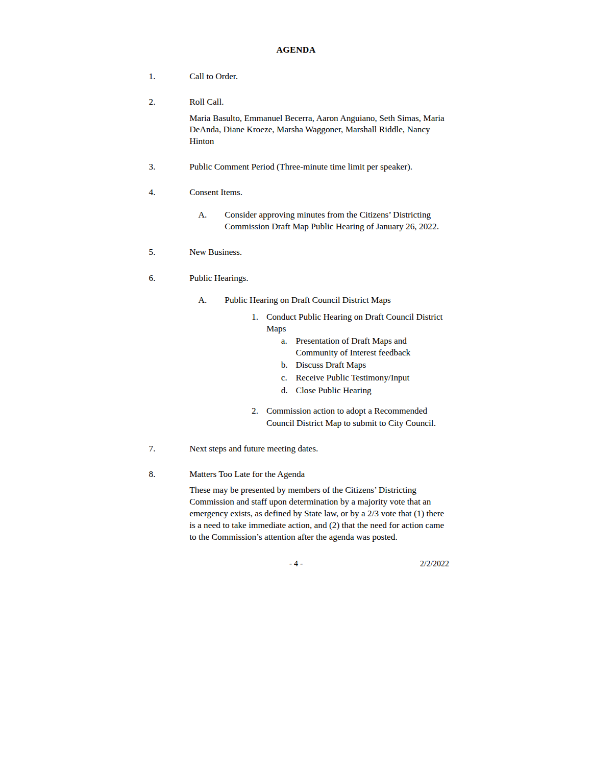AGENDA
1. Call to Order.
2. Roll Call.
Maria Basulto, Emmanuel Becerra, Aaron Anguiano, Seth Simas, Maria DeAnda, Diane Kroeze, Marsha Waggoner, Marshall Riddle, Nancy Hinton
3. Public Comment Period (Three-minute time limit per speaker).
4. Consent Items.
A. Consider approving minutes from the Citizens’ Districting Commission Draft Map Public Hearing of January 26, 2022.
5. New Business.
6. Public Hearings.
A. Public Hearing on Draft Council District Maps
1. Conduct Public Hearing on Draft Council District Maps
a. Presentation of Draft Maps and Community of Interest feedback
b. Discuss Draft Maps
c. Receive Public Testimony/Input
d. Close Public Hearing
2. Commission action to adopt a Recommended Council District Map to submit to City Council.
7. Next steps and future meeting dates.
8. Matters Too Late for the Agenda
These may be presented by members of the Citizens’ Districting Commission and staff upon determination by a majority vote that an emergency exists, as defined by State law, or by a 2/3 vote that (1) there is a need to take immediate action, and (2) that the need for action came to the Commission’s attention after the agenda was posted.
- 4 -
2/2/2022